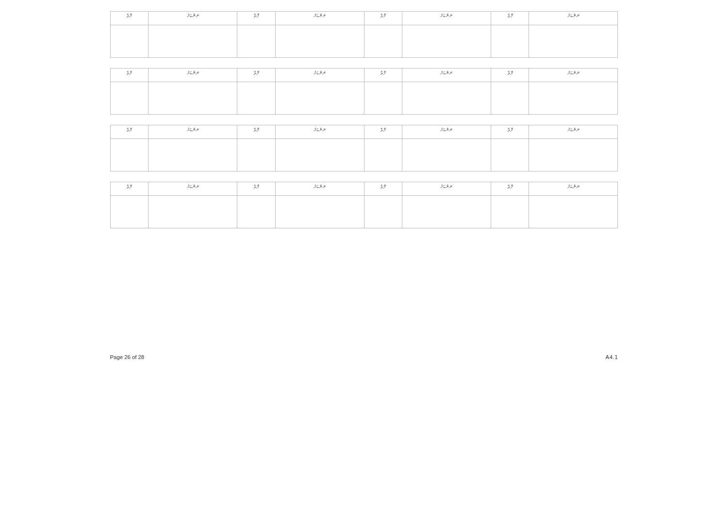| ނަންބަރު | ފޮތް | ނަންބަރު | ފޮތް | ނަންބަރު | ފޮތް | ނަންބަރު | ފޮތް |
| ނަންބަރު | ފޮތް | ނަންބަރު | ފޮތް | ނަންބަރު | ފޮތް | ނަންބަރު | ފޮތް |
| ނަންބަރު | ފޮތް | ނަންބަރު | ފޮތް | ނަންބަރު | ފޮތް | ނަންބަރު | ފޮތް |
| ނަންބަރު | ފޮތް | ނަންބަރު | ފޮތް | ނަންބަރު | ފޮތް | ނަންބަރު | ފޮތް |
Page 26 of 28 A4.1